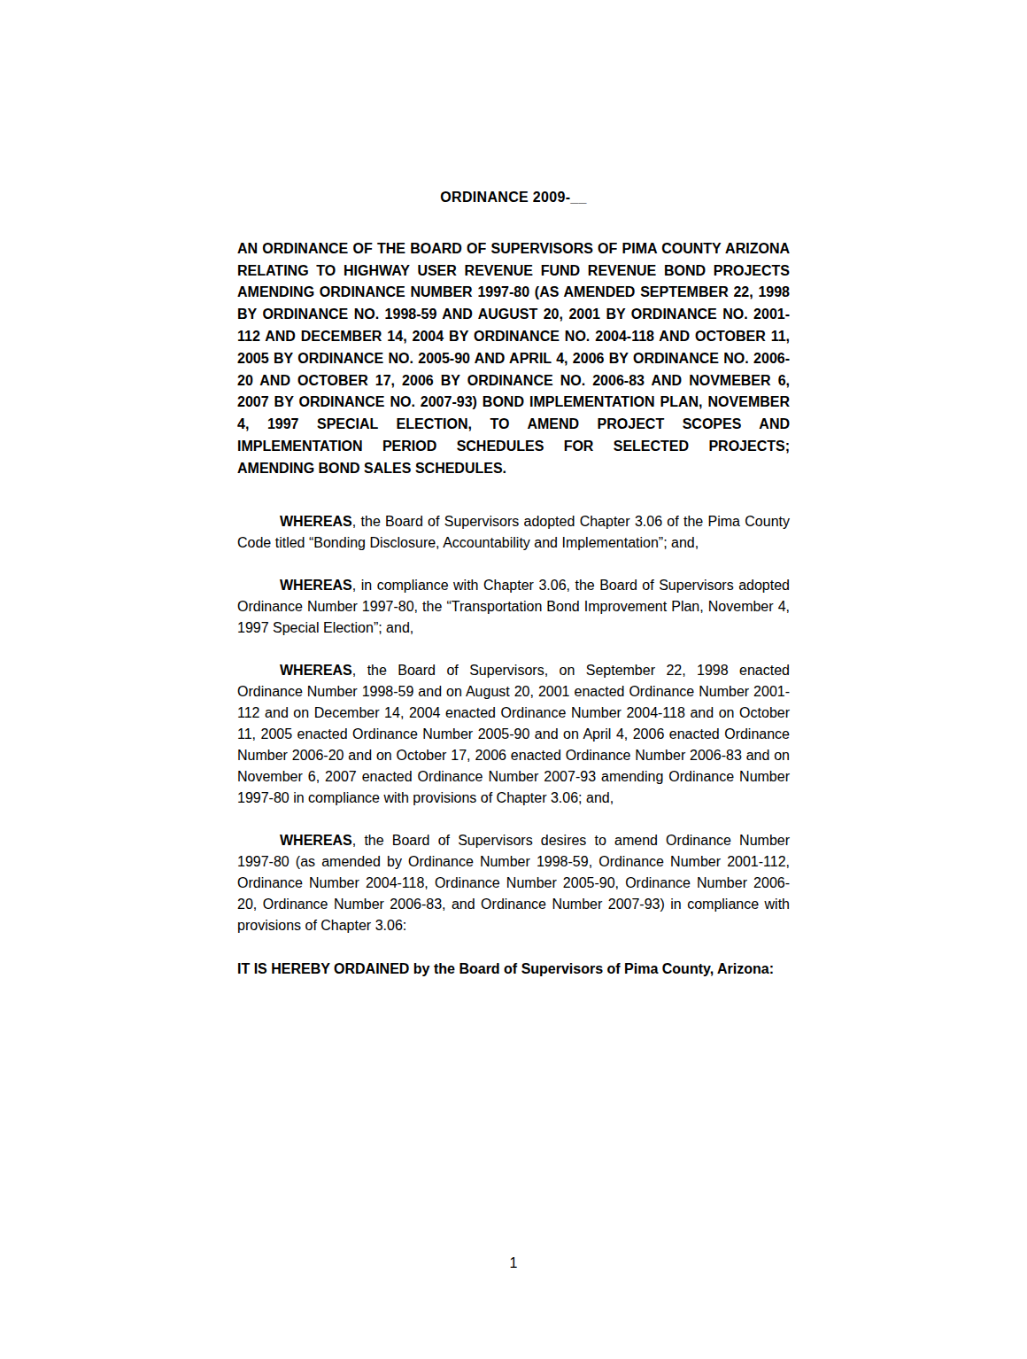ORDINANCE 2009-__
AN ORDINANCE OF THE BOARD OF SUPERVISORS OF PIMA COUNTY ARIZONA RELATING TO HIGHWAY USER REVENUE FUND REVENUE BOND PROJECTS AMENDING ORDINANCE NUMBER 1997-80 (AS AMENDED SEPTEMBER 22, 1998 BY ORDINANCE NO. 1998-59 AND AUGUST 20, 2001 BY ORDINANCE NO. 2001-112 AND DECEMBER 14, 2004 BY ORDINANCE NO. 2004-118 AND OCTOBER 11, 2005 BY ORDINANCE NO. 2005-90 AND APRIL 4, 2006 BY ORDINANCE NO. 2006-20 AND OCTOBER 17, 2006 BY ORDINANCE NO. 2006-83 AND NOVMEBER 6, 2007 BY ORDINANCE NO. 2007-93) BOND IMPLEMENTATION PLAN, NOVEMBER 4, 1997 SPECIAL ELECTION, TO AMEND PROJECT SCOPES AND IMPLEMENTATION PERIOD SCHEDULES FOR SELECTED PROJECTS; AMENDING BOND SALES SCHEDULES.
WHEREAS, the Board of Supervisors adopted Chapter 3.06 of the Pima County Code titled “Bonding Disclosure, Accountability and Implementation”; and,
WHEREAS, in compliance with Chapter 3.06, the Board of Supervisors adopted Ordinance Number 1997-80, the “Transportation Bond Improvement Plan, November 4, 1997 Special Election”; and,
WHEREAS, the Board of Supervisors, on September 22, 1998 enacted Ordinance Number 1998-59 and on August 20, 2001 enacted Ordinance Number 2001-112 and on December 14, 2004 enacted Ordinance Number 2004-118 and on October 11, 2005 enacted Ordinance Number 2005-90 and on April 4, 2006 enacted Ordinance Number 2006-20 and on October 17, 2006 enacted Ordinance Number 2006-83 and on November 6, 2007 enacted Ordinance Number 2007-93 amending Ordinance Number 1997-80 in compliance with provisions of Chapter 3.06; and,
WHEREAS, the Board of Supervisors desires to amend Ordinance Number 1997-80 (as amended by Ordinance Number 1998-59, Ordinance Number 2001-112, Ordinance Number 2004-118, Ordinance Number 2005-90, Ordinance Number 2006-20, Ordinance Number 2006-83, and Ordinance Number 2007-93) in compliance with provisions of Chapter 3.06:
IT IS HEREBY ORDAINED by the Board of Supervisors of Pima County, Arizona:
1